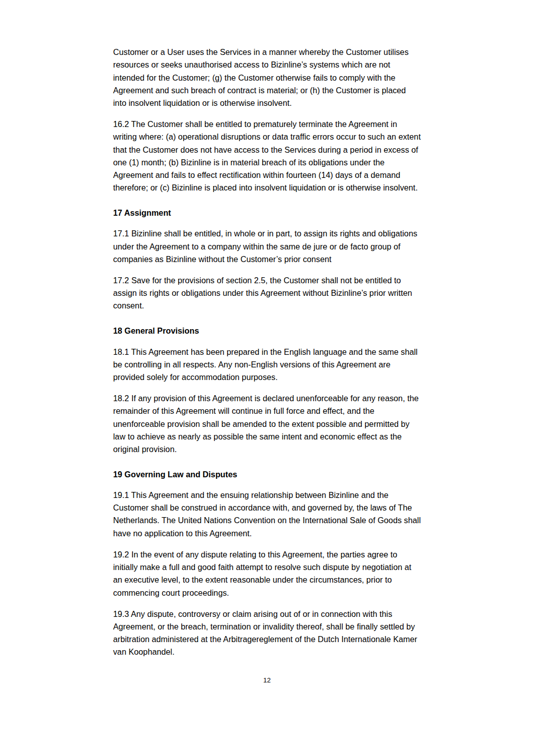Customer or a User uses the Services in a manner whereby the Customer utilises resources or seeks unauthorised access to Bizinline’s systems which are not intended for the Customer; (g) the Customer otherwise fails to comply with the Agreement and such breach of contract is material; or (h) the Customer is placed into insolvent liquidation or is otherwise insolvent.
16.2 The Customer shall be entitled to prematurely terminate the Agreement in writing where: (a) operational disruptions or data traffic errors occur to such an extent that the Customer does not have access to the Services during a period in excess of one (1) month; (b) Bizinline is in material breach of its obligations under the Agreement and fails to effect rectification within fourteen (14) days of a demand therefore; or (c) Bizinline is placed into insolvent liquidation or is otherwise insolvent.
17 Assignment
17.1 Bizinline shall be entitled, in whole or in part, to assign its rights and obligations under the Agreement to a company within the same de jure or de facto group of companies as Bizinline without the Customer’s prior consent
17.2 Save for the provisions of section 2.5, the Customer shall not be entitled to assign its rights or obligations under this Agreement without Bizinline’s prior written consent.
18 General Provisions
18.1 This Agreement has been prepared in the English language and the same shall be controlling in all respects. Any non-English versions of this Agreement are provided solely for accommodation purposes.
18.2 If any provision of this Agreement is declared unenforceable for any reason, the remainder of this Agreement will continue in full force and effect, and the unenforceable provision shall be amended to the extent possible and permitted by law to achieve as nearly as possible the same intent and economic effect as the original provision.
19 Governing Law and Disputes
19.1 This Agreement and the ensuing relationship between Bizinline and the Customer shall be construed in accordance with, and governed by, the laws of The Netherlands. The United Nations Convention on the International Sale of Goods shall have no application to this Agreement.
19.2 In the event of any dispute relating to this Agreement, the parties agree to initially make a full and good faith attempt to resolve such dispute by negotiation at an executive level, to the extent reasonable under the circumstances, prior to commencing court proceedings.
19.3 Any dispute, controversy or claim arising out of or in connection with this Agreement, or the breach, termination or invalidity thereof, shall be finally settled by arbitration administered at the Arbitragereglement of the Dutch Internationale Kamer van Koophandel.
12